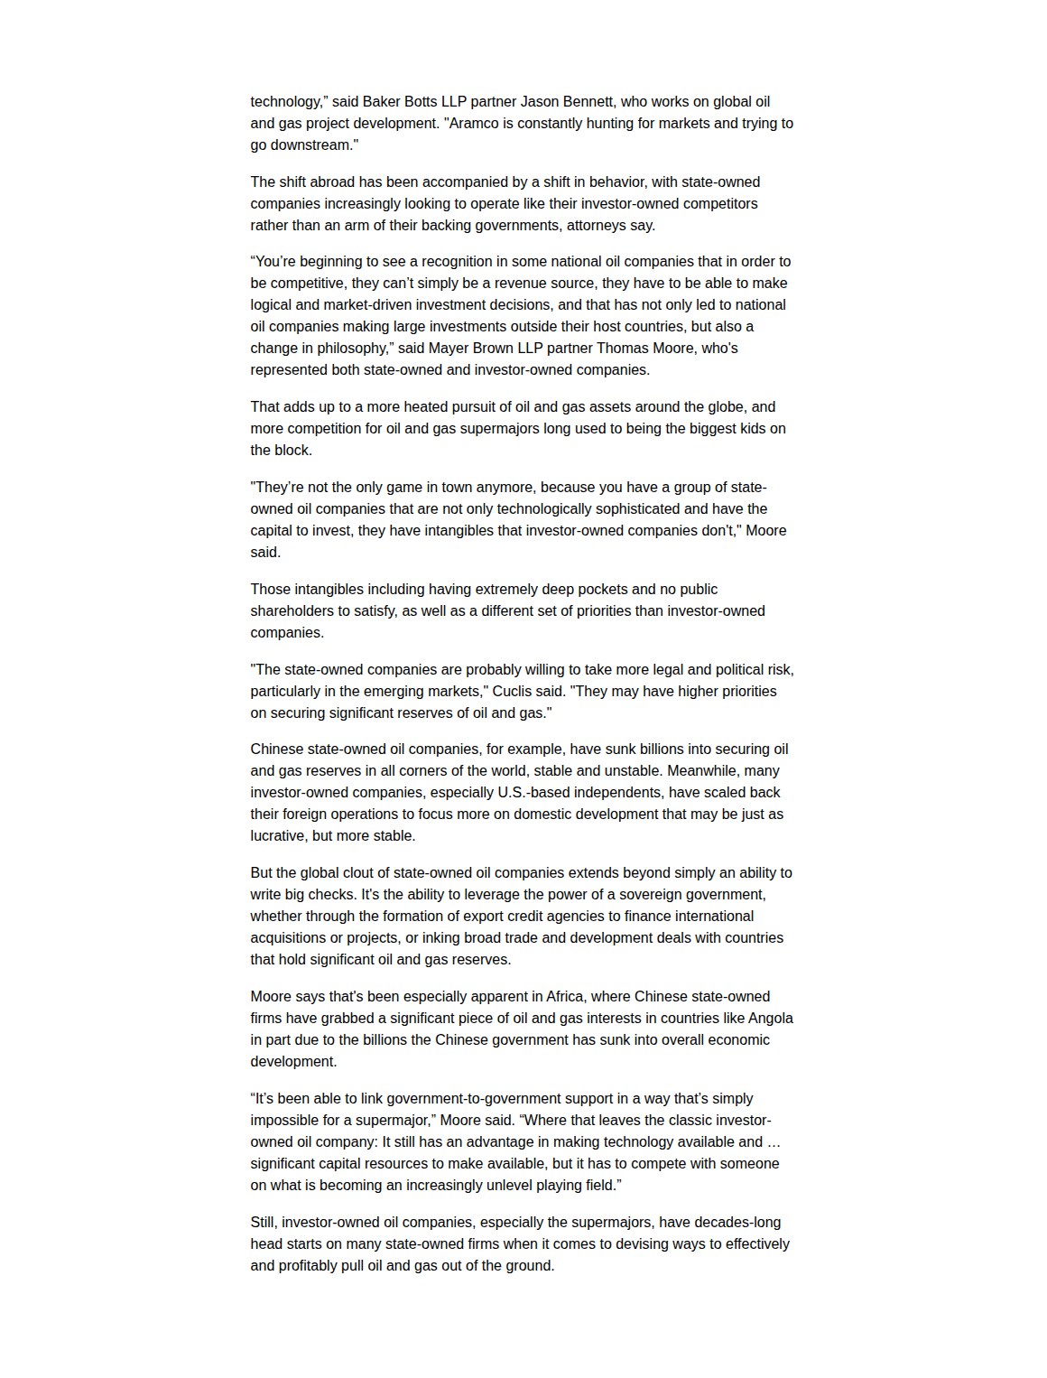technology,” said Baker Botts LLP partner Jason Bennett, who works on global oil and gas project development. "Aramco is constantly hunting for markets and trying to go downstream."
The shift abroad has been accompanied by a shift in behavior, with state-owned companies increasingly looking to operate like their investor-owned competitors rather than an arm of their backing governments, attorneys say.
“You’re beginning to see a recognition in some national oil companies that in order to be competitive, they can’t simply be a revenue source, they have to be able to make logical and market-driven investment decisions, and that has not only led to national oil companies making large investments outside their host countries, but also a change in philosophy,” said Mayer Brown LLP partner Thomas Moore, who's represented both state-owned and investor-owned companies.
That adds up to a more heated pursuit of oil and gas assets around the globe, and more competition for oil and gas supermajors long used to being the biggest kids on the block.
"They’re not the only game in town anymore, because you have a group of state-owned oil companies that are not only technologically sophisticated and have the capital to invest, they have intangibles that investor-owned companies don't," Moore said.
Those intangibles including having extremely deep pockets and no public shareholders to satisfy, as well as a different set of priorities than investor-owned companies.
"The state-owned companies are probably willing to take more legal and political risk, particularly in the emerging markets," Cuclis said. "They may have higher priorities on securing significant reserves of oil and gas."
Chinese state-owned oil companies, for example, have sunk billions into securing oil and gas reserves in all corners of the world, stable and unstable. Meanwhile, many investor-owned companies, especially U.S.-based independents, have scaled back their foreign operations to focus more on domestic development that may be just as lucrative, but more stable.
But the global clout of state-owned oil companies extends beyond simply an ability to write big checks. It's the ability to leverage the power of a sovereign government, whether through the formation of export credit agencies to finance international acquisitions or projects, or inking broad trade and development deals with countries that hold significant oil and gas reserves.
Moore says that's been especially apparent in Africa, where Chinese state-owned firms have grabbed a significant piece of oil and gas interests in countries like Angola in part due to the billions the Chinese government has sunk into overall economic development.
“It’s been able to link government-to-government support in a way that’s simply impossible for a supermajor,” Moore said. “Where that leaves the classic investor-owned oil company: It still has an advantage in making technology available and … significant capital resources to make available, but it has to compete with someone on what is becoming an increasingly unlevel playing field.”
Still, investor-owned oil companies, especially the supermajors, have decades-long head starts on many state-owned firms when it comes to devising ways to effectively and profitably pull oil and gas out of the ground.